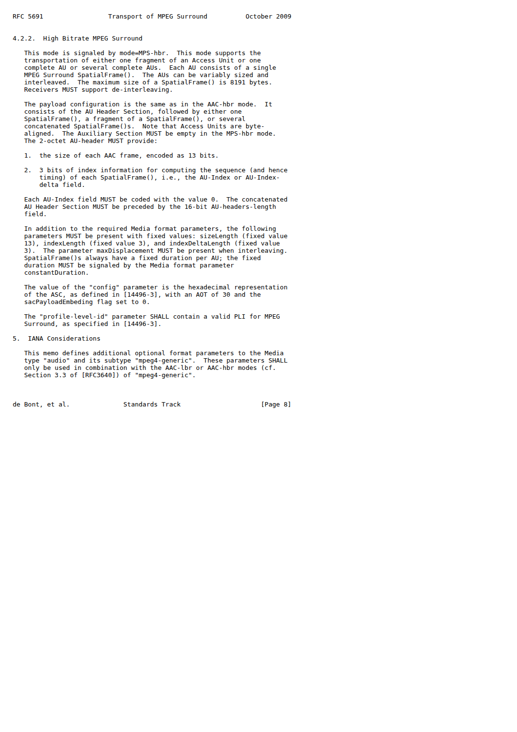RFC 5691 Transport of MPEG Surround October 2009 4.2.2. High Bitrate MPEG Surround This mode is signaled by mode=MPS-hbr. This mode supports the transportation of either one fragment of an Access Unit or one complete AU or several complete AUs. Each AU consists of a single MPEG Surround SpatialFrame(). The AUs can be variably sized and interleaved. The maximum size of a SpatialFrame() is 8191 bytes. Receivers MUST support de-interleaving. The payload configuration is the same as in the AAC-hbr mode. It consists of the AU Header Section, followed by either one SpatialFrame(), a fragment of a SpatialFrame(), or several concatenated SpatialFrame()s. Note that Access Units are byte- aligned. The Auxiliary Section MUST be empty in the MPS-hbr mode. The 2-octet AU-header MUST provide: 1. the size of each AAC frame, encoded as 13 bits. 2. 3 bits of index information for computing the sequence (and hence timing) of each SpatialFrame(), i.e., the AU-Index or AU-Index- delta field. Each AU-Index field MUST be coded with the value 0. The concatenated AU Header Section MUST be preceded by the 16-bit AU-headers-length field. In addition to the required Media format parameters, the following parameters MUST be present with fixed values: sizeLength (fixed value 13), indexLength (fixed value 3), and indexDeltaLength (fixed value 3). The parameter maxDisplacement MUST be present when interleaving. SpatialFrame()s always have a fixed duration per AU; the fixed duration MUST be signaled by the Media format parameter constantDuration. The value of the "config" parameter is the hexadecimal representation of the ASC, as defined in [14496-3], with an AOT of 30 and the sacPayloadEmbeding flag set to 0. The "profile-level-id" parameter SHALL contain a valid PLI for MPEG Surround, as specified in [14496-3]. 5. IANA Considerations This memo defines additional optional format parameters to the Media type "audio" and its subtype "mpeg4-generic". These parameters SHALL only be used in combination with the AAC-lbr or AAC-hbr modes (cf. Section 3.3 of [RFC3640]) of "mpeg4-generic". de Bont, et al. Standards Track [Page 8]